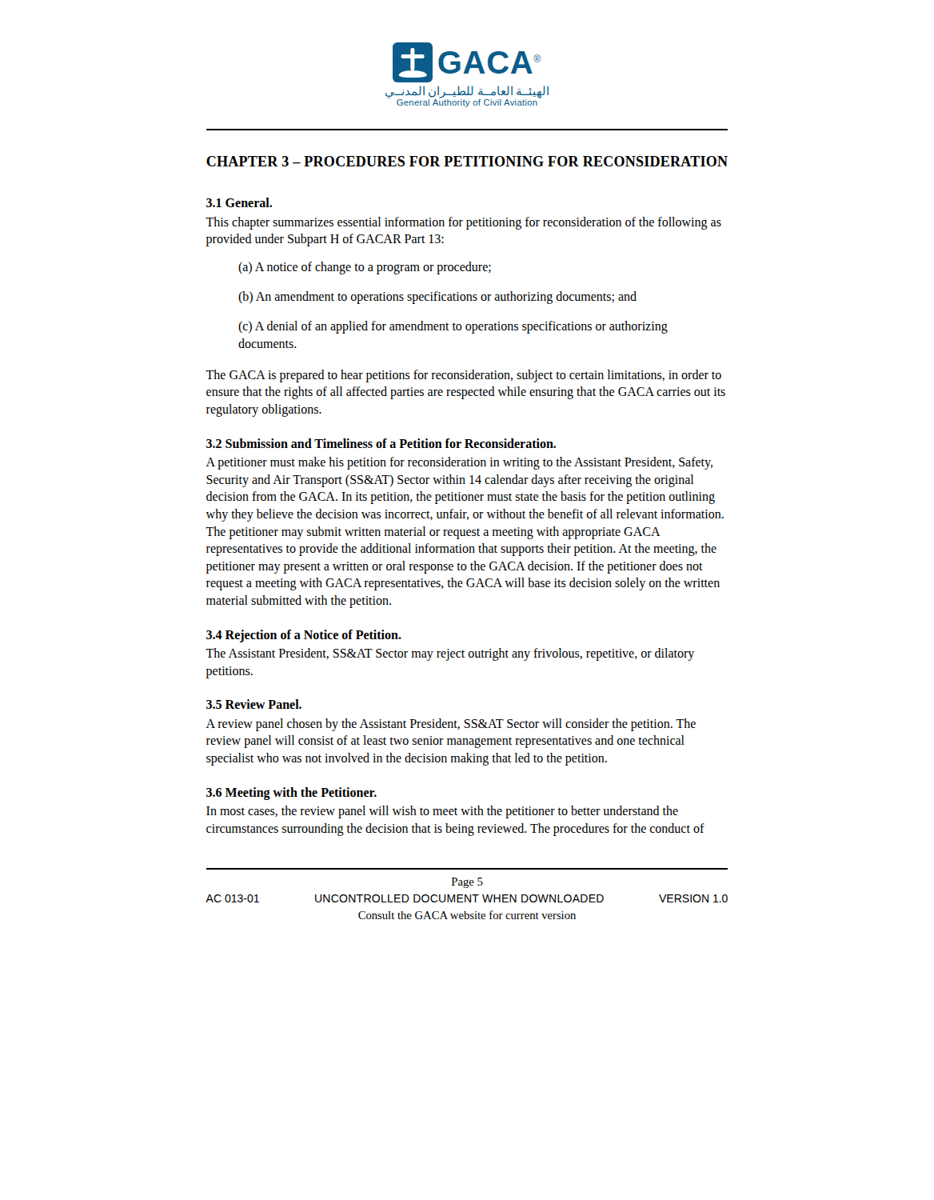GACA®
الهيئــة العامــة للطيــران المدنــي
General Authority of Civil Aviation
CHAPTER 3 – PROCEDURES FOR PETITIONING FOR RECONSIDERATION
3.1 General.
This chapter summarizes essential information for petitioning for reconsideration of the following as provided under Subpart H of GACAR Part 13:
(a) A notice of change to a program or procedure;
(b) An amendment to operations specifications or authorizing documents; and
(c) A denial of an applied for amendment to operations specifications or authorizing documents.
The GACA is prepared to hear petitions for reconsideration, subject to certain limitations, in order to ensure that the rights of all affected parties are respected while ensuring that the GACA carries out its regulatory obligations.
3.2 Submission and Timeliness of a Petition for Reconsideration.
A petitioner must make his petition for reconsideration in writing to the Assistant President, Safety, Security and Air Transport (SS&AT) Sector within 14 calendar days after receiving the original decision from the GACA. In its petition, the petitioner must state the basis for the petition outlining why they believe the decision was incorrect, unfair, or without the benefit of all relevant information. The petitioner may submit written material or request a meeting with appropriate GACA representatives to provide the additional information that supports their petition. At the meeting, the petitioner may present a written or oral response to the GACA decision. If the petitioner does not request a meeting with GACA representatives, the GACA will base its decision solely on the written material submitted with the petition.
3.4 Rejection of a Notice of Petition.
The Assistant President, SS&AT Sector may reject outright any frivolous, repetitive, or dilatory petitions.
3.5 Review Panel.
A review panel chosen by the Assistant President, SS&AT Sector will consider the petition. The review panel will consist of at least two senior management representatives and one technical specialist who was not involved in the decision making that led to the petition.
3.6 Meeting with the Petitioner.
In most cases, the review panel will wish to meet with the petitioner to better understand the circumstances surrounding the decision that is being reviewed. The procedures for the conduct of
Page 5
AC 013-01
UNCONTROLLED DOCUMENT WHEN DOWNLOADED
VERSION 1.0
Consult the GACA website for current version